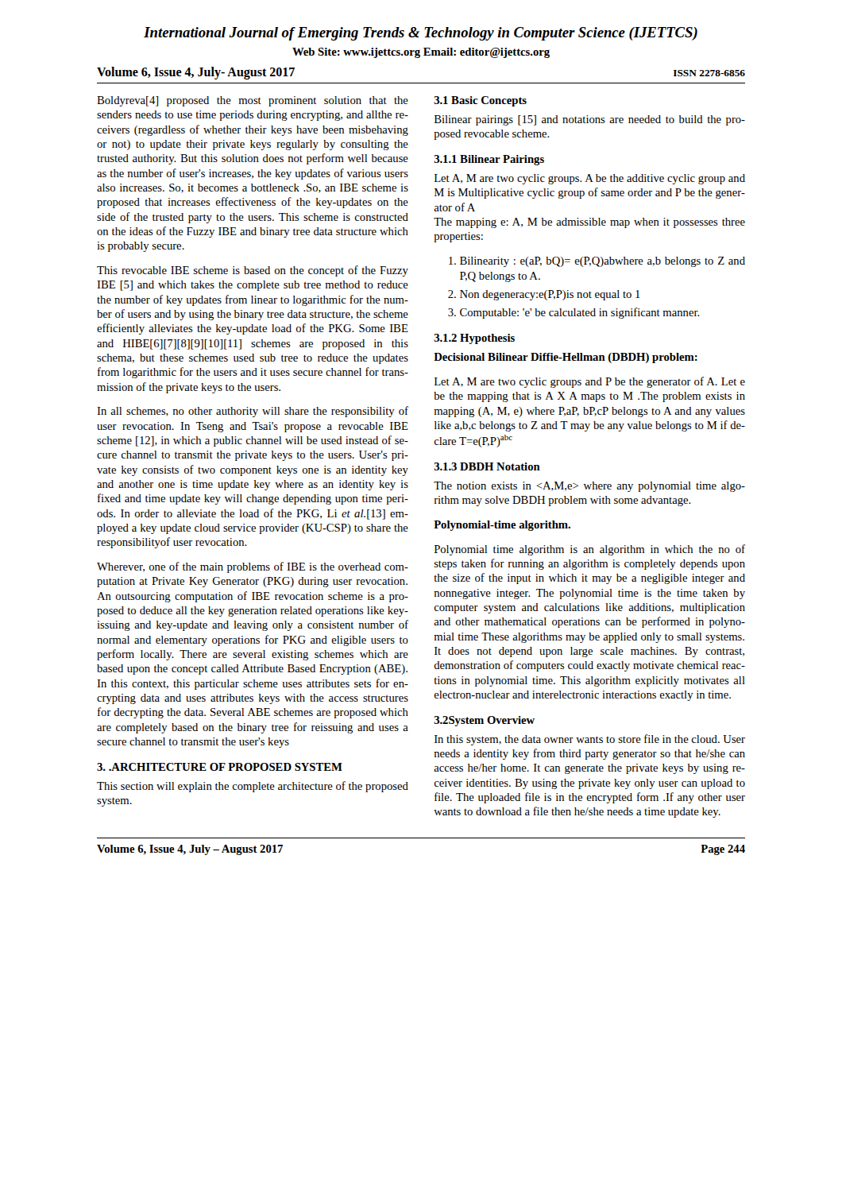International Journal of Emerging Trends & Technology in Computer Science (IJETTCS)
Web Site: www.ijettcs.org Email: editor@ijettcs.org
Volume 6, Issue 4, July- August 2017 ISSN 2278-6856
Boldyreva[4] proposed the most prominent solution that the senders needs to use time periods during encrypting, and allthe receivers (regardless of whether their keys have been misbehaving or not) to update their private keys regularly by consulting the trusted authority. But this solution does not perform well because as the number of user's increases, the key updates of various users also increases. So, it becomes a bottleneck .So, an IBE scheme is proposed that increases effectiveness of the key-updates on the side of the trusted party to the users. This scheme is constructed on the ideas of the Fuzzy IBE and binary tree data structure which is probably secure.
This revocable IBE scheme is based on the concept of the Fuzzy IBE [5] and which takes the complete sub tree method to reduce the number of key updates from linear to logarithmic for the number of users and by using the binary tree data structure, the scheme efficiently alleviates the key-update load of the PKG. Some IBE and HIBE[6][7][8][9][10][11] schemes are proposed in this schema, but these schemes used sub tree to reduce the updates from logarithmic for the users and it uses secure channel for transmission of the private keys to the users.
In all schemes, no other authority will share the responsibility of user revocation. In Tseng and Tsai's propose a revocable IBE scheme [12], in which a public channel will be used instead of secure channel to transmit the private keys to the users. User's private key consists of two component keys one is an identity key and another one is time update key where as an identity key is fixed and time update key will change depending upon time periods. In order to alleviate the load of the PKG, Li et al.[13] employed a key update cloud service provider (KU-CSP) to share the responsibilityof user revocation.
Wherever, one of the main problems of IBE is the overhead computation at Private Key Generator (PKG) during user revocation. An outsourcing computation of IBE revocation scheme is a proposed to deduce all the key generation related operations like key-issuing and key-update and leaving only a consistent number of normal and elementary operations for PKG and eligible users to perform locally. There are several existing schemes which are based upon the concept called Attribute Based Encryption (ABE). In this context, this particular scheme uses attributes sets for encrypting data and uses attributes keys with the access structures for decrypting the data. Several ABE schemes are proposed which are completely based on the binary tree for reissuing and uses a secure channel to transmit the user's keys
3. .ARCHITECTURE OF PROPOSED SYSTEM
This section will explain the complete architecture of the proposed system.
3.1 Basic Concepts
Bilinear pairings [15] and notations are needed to build the proposed revocable scheme.
3.1.1 Bilinear Pairings
Let A, M are two cyclic groups. A be the additive cyclic group and M is Multiplicative cyclic group of same order and P be the generator of A
The mapping e: A, M be admissible map when it possesses three properties:
Bilinearity : e(aP, bQ)= e(P,Q)abwhere a,b belongs to Z and P,Q belongs to A.
Non degeneracy:e(P,P)is not equal to 1
Computable: 'e' be calculated in significant manner.
3.1.2 Hypothesis
Decisional Bilinear Diffie-Hellman (DBDH) problem:
Let A, M are two cyclic groups and P be the generator of A. Let e be the mapping that is A X A maps to M .The problem exists in mapping (A, M, e) where P,aP, bP,cP belongs to A and any values like a,b,c belongs to Z and T may be any value belongs to M if declare T=e(P,P)abc
3.1.3 DBDH Notation
The notion exists in <A,M,e> where any polynomial time algorithm may solve DBDH problem with some advantage.
Polynomial-time algorithm.
Polynomial time algorithm is an algorithm in which the no of steps taken for running an algorithm is completely depends upon the size of the input in which it may be a negligible integer and nonnegative integer. The polynomial time is the time taken by computer system and calculations like additions, multiplication and other mathematical operations can be performed in polynomial time These algorithms may be applied only to small systems. It does not depend upon large scale machines. By contrast, demonstration of computers could exactly motivate chemical reactions in polynomial time. This algorithm explicitly motivates all electron-nuclear and interelectronic interactions exactly in time.
3.2System Overview
In this system, the data owner wants to store file in the cloud. User needs a identity key from third party generator so that he/she can access he/her home. It can generate the private keys by using receiver identities. By using the private key only user can upload to file. The uploaded file is in the encrypted form .If any other user wants to download a file then he/she needs a time update key.
Volume 6, Issue 4, July – August 2017 Page 244